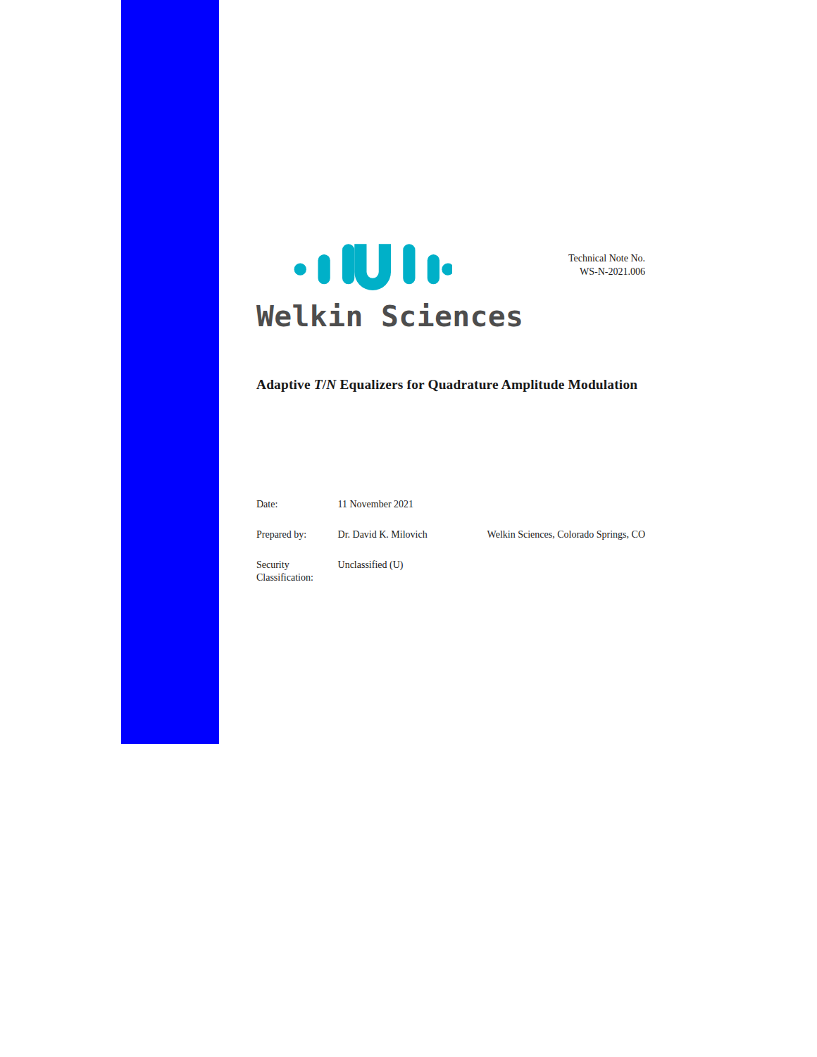Welkin Sciences
Technical Note No.
WS-N-2021.006
Adaptive T/N Equalizers for Quadrature Amplitude Modulation
| Date: | 11 November 2021 | |
| Prepared by: | Dr. David K. Milovich | Welkin Sciences, Colorado Springs, CO |
| Security Classification: | Unclassified (U) | |